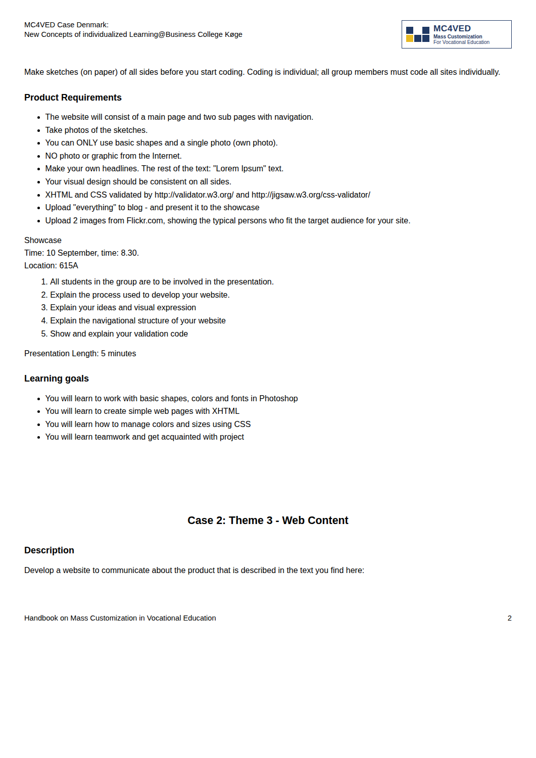MC4VED Case Denmark:
New Concepts of individualized Learning@Business College Køge
MC4VED
Mass Customization
For Vocational Education
Make sketches (on paper) of all sides before you start coding. Coding is individual; all group members must code all sites individually.
Product Requirements
The website will consist of a main page and two sub pages with navigation.
Take photos of the sketches.
You can ONLY use basic shapes and a single photo (own photo).
NO photo or graphic from the Internet.
Make your own headlines. The rest of the text: "Lorem Ipsum" text.
Your visual design should be consistent on all sides.
XHTML and CSS validated by http://validator.w3.org/ and http://jigsaw.w3.org/css-validator/
Upload "everything" to blog - and present it to the showcase
Upload 2 images from Flickr.com, showing the typical persons who fit the target audience for your site.
Showcase
Time: 10 September, time: 8.30.
Location: 615A
All students in the group are to be involved in the presentation.
Explain the process used to develop your website.
Explain your ideas and visual expression
Explain the navigational structure of your website
Show and explain your validation code
Presentation Length: 5 minutes
Learning goals
You will learn to work with basic shapes, colors and fonts in Photoshop
You will learn to create simple web pages with XHTML
You will learn how to manage colors and sizes using CSS
You will learn teamwork and get acquainted with project
Case 2: Theme 3 - Web Content
Description
Develop a website to communicate about the product that is described in the text you find here:
Handbook on Mass Customization in Vocational Education 2